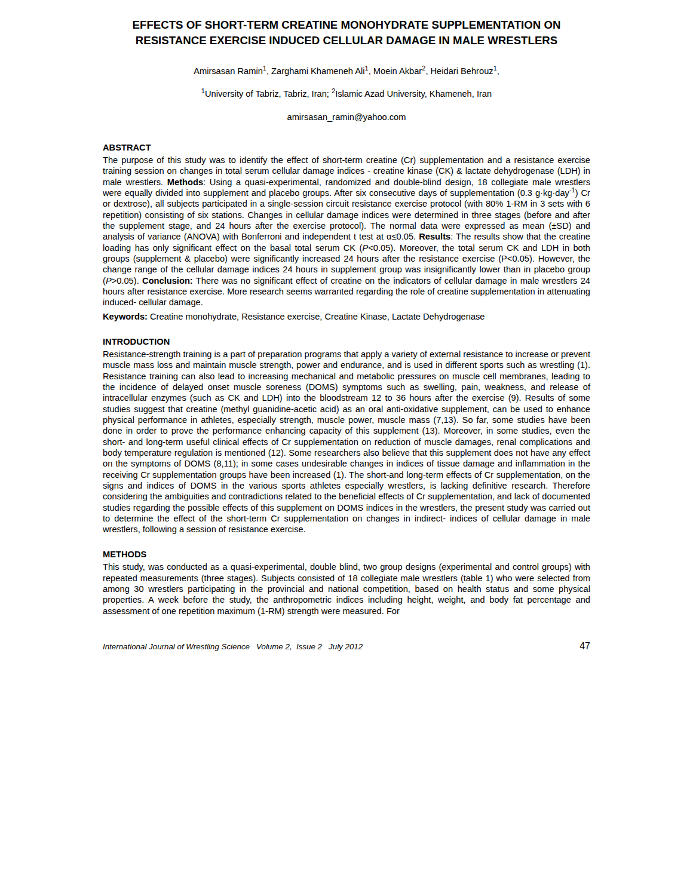Effects of Short-Term Creatine Monohydrate Supplementation on Resistance Exercise Induced Cellular Damage in Male Wrestlers
Amirsasan Ramin1, Zarghami Khameneh Ali1, Moein Akbar2, Heidari Behrouz1,
1University of Tabriz, Tabriz, Iran; 2Islamic Azad University, Khameneh, Iran
amirsasan_ramin@yahoo.com
Abstract
The purpose of this study was to identify the effect of short-term creatine (Cr) supplementation and a resistance exercise training session on changes in total serum cellular damage indices - creatine kinase (CK) & lactate dehydrogenase (LDH) in male wrestlers. Methods: Using a quasi-experimental, randomized and double-blind design, 18 collegiate male wrestlers were equally divided into supplement and placebo groups. After six consecutive days of supplementation (0.3 g·kg·day-1) Cr or dextrose), all subjects participated in a single-session circuit resistance exercise protocol (with 80% 1-RM in 3 sets with 6 repetition) consisting of six stations. Changes in cellular damage indices were determined in three stages (before and after the supplement stage, and 24 hours after the exercise protocol). The normal data were expressed as mean (±SD) and analysis of variance (ANOVA) with Bonferroni and independent t test at α≤0.05. Results: The results show that the creatine loading has only significant effect on the basal total serum CK (P<0.05). Moreover, the total serum CK and LDH in both groups (supplement & placebo) were significantly increased 24 hours after the resistance exercise (P<0.05). However, the change range of the cellular damage indices 24 hours in supplement group was insignificantly lower than in placebo group (P>0.05). Conclusion: There was no significant effect of creatine on the indicators of cellular damage in male wrestlers 24 hours after resistance exercise. More research seems warranted regarding the role of creatine supplementation in attenuating induced- cellular damage.
Keywords: Creatine monohydrate, Resistance exercise, Creatine Kinase, Lactate Dehydrogenase
Introduction
Resistance-strength training is a part of preparation programs that apply a variety of external resistance to increase or prevent muscle mass loss and maintain muscle strength, power and endurance, and is used in different sports such as wrestling (1). Resistance training can also lead to increasing mechanical and metabolic pressures on muscle cell membranes, leading to the incidence of delayed onset muscle soreness (DOMS) symptoms such as swelling, pain, weakness, and release of intracellular enzymes (such as CK and LDH) into the bloodstream 12 to 36 hours after the exercise (9). Results of some studies suggest that creatine (methyl guanidine-acetic acid) as an oral anti-oxidative supplement, can be used to enhance physical performance in athletes, especially strength, muscle power, muscle mass (7,13). So far, some studies have been done in order to prove the performance enhancing capacity of this supplement (13). Moreover, in some studies, even the short- and long-term useful clinical effects of Cr supplementation on reduction of muscle damages, renal complications and body temperature regulation is mentioned (12). Some researchers also believe that this supplement does not have any effect on the symptoms of DOMS (8,11); in some cases undesirable changes in indices of tissue damage and inflammation in the receiving Cr supplementation groups have been increased (1). The short-and long-term effects of Cr supplementation, on the signs and indices of DOMS in the various sports athletes especially wrestlers, is lacking definitive research. Therefore considering the ambiguities and contradictions related to the beneficial effects of Cr supplementation, and lack of documented studies regarding the possible effects of this supplement on DOMS indices in the wrestlers, the present study was carried out to determine the effect of the short-term Cr supplementation on changes in indirect- indices of cellular damage in male wrestlers, following a session of resistance exercise.
Methods
This study, was conducted as a quasi-experimental, double blind, two group designs (experimental and control groups) with repeated measurements (three stages). Subjects consisted of 18 collegiate male wrestlers (table 1) who were selected from among 30 wrestlers participating in the provincial and national competition, based on health status and some physical properties. A week before the study, the anthropometric indices including height, weight, and body fat percentage and assessment of one repetition maximum (1-RM) strength were measured. For
International Journal of Wrestling Science Volume 2, Issue 2 July 2012 47